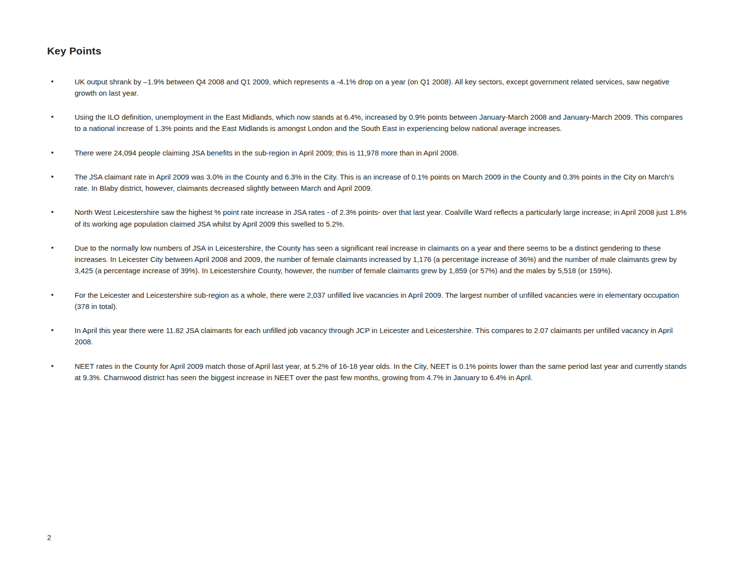Key Points
UK output shrank by –1.9% between Q4 2008 and Q1 2009, which represents a -4.1% drop on a year (on Q1 2008). All key sectors, except government related services, saw negative growth on last year.
Using the ILO definition, unemployment in the East Midlands, which now stands at 6.4%, increased by 0.9% points between January-March 2008 and January-March 2009. This compares to a national increase of 1.3% points and the East Midlands is amongst London and the South East in experiencing below national average increases.
There were 24,094 people claiming JSA benefits in the sub-region in April 2009; this is 11,978 more than in April 2008.
The JSA claimant rate in April 2009 was 3.0% in the County and 6.3% in the City. This is an increase of 0.1% points on March 2009 in the County and 0.3% points in the City on March’s rate. In Blaby district, however, claimants decreased slightly between March and April 2009.
North West Leicestershire saw the highest % point rate increase in JSA rates - of 2.3% points- over that last year. Coalville Ward reflects a particularly large increase; in April 2008 just 1.8% of its working age population claimed JSA whilst by April 2009 this swelled to 5.2%.
Due to the normally low numbers of JSA in Leicestershire, the County has seen a significant real increase in claimants on a year and there seems to be a distinct gendering to these increases. In Leicester City between April 2008 and 2009, the number of female claimants increased by 1,176 (a percentage increase of 36%) and the number of male claimants grew by 3,425 (a percentage increase of 39%). In Leicestershire County, however, the number of female claimants grew by 1,859 (or 57%) and the males by 5,518 (or 159%).
For the Leicester and Leicestershire sub-region as a whole, there were 2,037 unfilled live vacancies in April 2009. The largest number of unfilled vacancies were in elementary occupation (378 in total).
In April this year there were 11.82 JSA claimants for each unfilled job vacancy through JCP in Leicester and Leicestershire. This compares to 2.07 claimants per unfilled vacancy in April 2008.
NEET rates in the County for April 2009 match those of April last year, at 5.2% of 16-18 year olds. In the City, NEET is 0.1% points lower than the same period last year and currently stands at 9.3%. Charnwood district has seen the biggest increase in NEET over the past few months, growing from 4.7% in January to 6.4% in April.
2